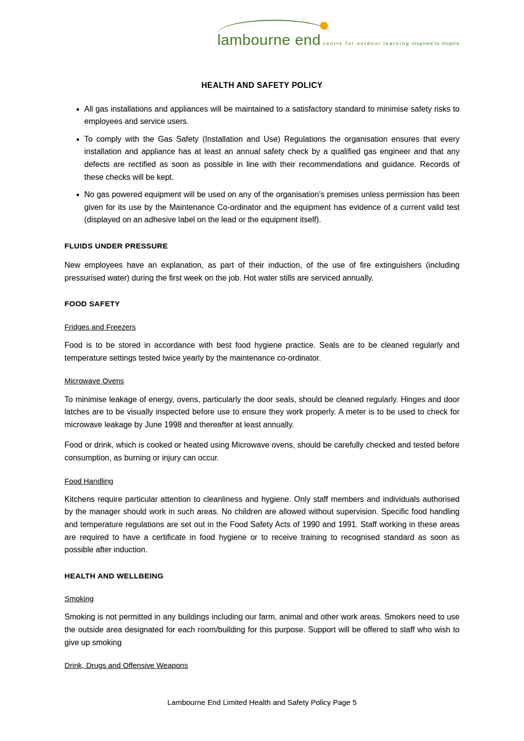lambourne end centre for outdoor learning inspired to inspire
HEALTH AND SAFETY POLICY
All gas installations and appliances will be maintained to a satisfactory standard to minimise safety risks to employees and service users.
To comply with the Gas Safety (Installation and Use) Regulations the organisation ensures that every installation and appliance has at least an annual safety check by a qualified gas engineer and that any defects are rectified as soon as possible in line with their recommendations and guidance. Records of these checks will be kept.
No gas powered equipment will be used on any of the organisation's premises unless permission has been given for its use by the Maintenance Co-ordinator and the equipment has evidence of a current valid test (displayed on an adhesive label on the lead or the equipment itself).
FLUIDS UNDER PRESSURE
New employees have an explanation, as part of their induction, of the use of fire extinguishers (including pressurised water) during the first week on the job. Hot water stills are serviced annually.
FOOD SAFETY
Fridges and Freezers
Food is to be stored in accordance with best food hygiene practice. Seals are to be cleaned regularly and temperature settings tested twice yearly by the maintenance co-ordinator.
Microwave Ovens
To minimise leakage of energy, ovens, particularly the door seals, should be cleaned regularly. Hinges and door latches are to be visually inspected before use to ensure they work properly. A meter is to be used to check for microwave leakage by June 1998 and thereafter at least annually.
Food or drink, which is cooked or heated using Microwave ovens, should be carefully checked and tested before consumption, as burning or injury can occur.
Food Handling
Kitchens require particular attention to cleanliness and hygiene. Only staff members and individuals authorised by the manager should work in such areas. No children are allowed without supervision. Specific food handling and temperature regulations are set out in the Food Safety Acts of 1990 and 1991. Staff working in these areas are required to have a certificate in food hygiene or to receive training to recognised standard as soon as possible after induction.
HEALTH AND WELLBEING
Smoking
Smoking is not permitted in any buildings including our farm, animal and other work areas. Smokers need to use the outside area designated for each room/building for this purpose. Support will be offered to staff who wish to give up smoking
Drink, Drugs and Offensive Weapons
Lambourne End Limited Health and Safety Policy Page 5